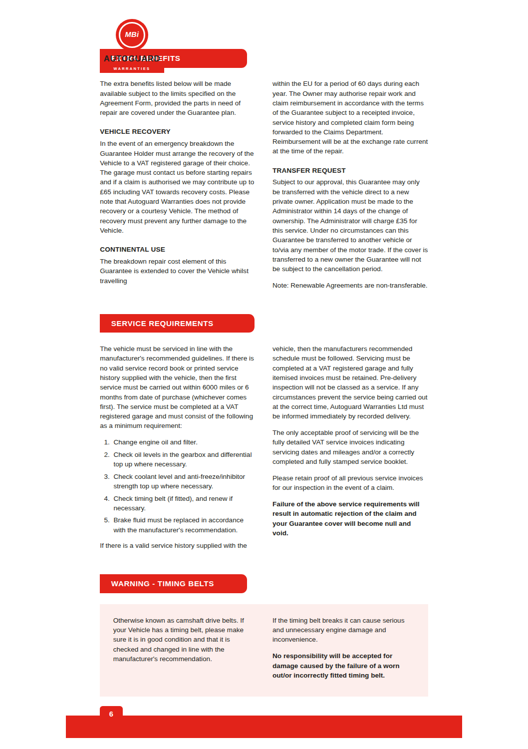MBi
AUTOGUARD
WARRANTIES
EXTRA BENEFITS
The extra benefits listed below will be made available subject to the limits specified on the Agreement Form, provided the parts in need of repair are covered under the Guarantee plan.
VEHICLE RECOVERY
In the event of an emergency breakdown the Guarantee Holder must arrange the recovery of the Vehicle to a VAT registered garage of their choice. The garage must contact us before starting repairs and if a claim is authorised we may contribute up to £65 including VAT towards recovery costs. Please note that Autoguard Warranties does not provide recovery or a courtesy Vehicle. The method of recovery must prevent any further damage to the Vehicle.
CONTINENTAL USE
The breakdown repair cost element of this Guarantee is extended to cover the Vehicle whilst travelling
within the EU for a period of 60 days during each year. The Owner may authorise repair work and claim reimbursement in accordance with the terms of the Guarantee subject to a receipted invoice, service history and completed claim form being forwarded to the Claims Department. Reimbursement will be at the exchange rate current at the time of the repair.
TRANSFER REQUEST
Subject to our approval, this Guarantee may only be transferred with the vehicle direct to a new private owner. Application must be made to the Administrator within 14 days of the change of ownership. The Administrator will charge £35 for this service. Under no circumstances can this Guarantee be transferred to another vehicle or to/via any member of the motor trade. If the cover is transferred to a new owner the Guarantee will not be subject to the cancellation period.
Note: Renewable Agreements are non-transferable.
SERVICE REQUIREMENTS
The vehicle must be serviced in line with the manufacturer's recommended guidelines. If there is no valid service record book or printed service history supplied with the vehicle, then the first service must be carried out within 6000 miles or 6 months from date of purchase (whichever comes first). The service must be completed at a VAT registered garage and must consist of the following as a minimum requirement:
Change engine oil and filter.
Check oil levels in the gearbox and differential top up where necessary.
Check coolant level and anti-freeze/inhibitor strength top up where necessary.
Check timing belt (if fitted), and renew if necessary.
Brake fluid must be replaced in accordance with the manufacturer's recommendation.
If there is a valid service history supplied with the
vehicle, then the manufacturers recommended schedule must be followed. Servicing must be completed at a VAT registered garage and fully itemised invoices must be retained. Pre-delivery inspection will not be classed as a service. If any circumstances prevent the service being carried out at the correct time, Autoguard Warranties Ltd must be informed immediately by recorded delivery.
The only acceptable proof of servicing will be the fully detailed VAT service invoices indicating servicing dates and mileages and/or a correctly completed and fully stamped service booklet.
Please retain proof of all previous service invoices for our inspection in the event of a claim.
Failure of the above service requirements will result in automatic rejection of the claim and your Guarantee cover will become null and void.
WARNING - TIMING BELTS
Otherwise known as camshaft drive belts. If your Vehicle has a timing belt, please make sure it is in good condition and that it is checked and changed in line with the manufacturer's recommendation.
If the timing belt breaks it can cause serious and unnecessary engine damage and inconvenience.
No responsibility will be accepted for damage caused by the failure of a worn out/or incorrectly fitted timing belt.
6